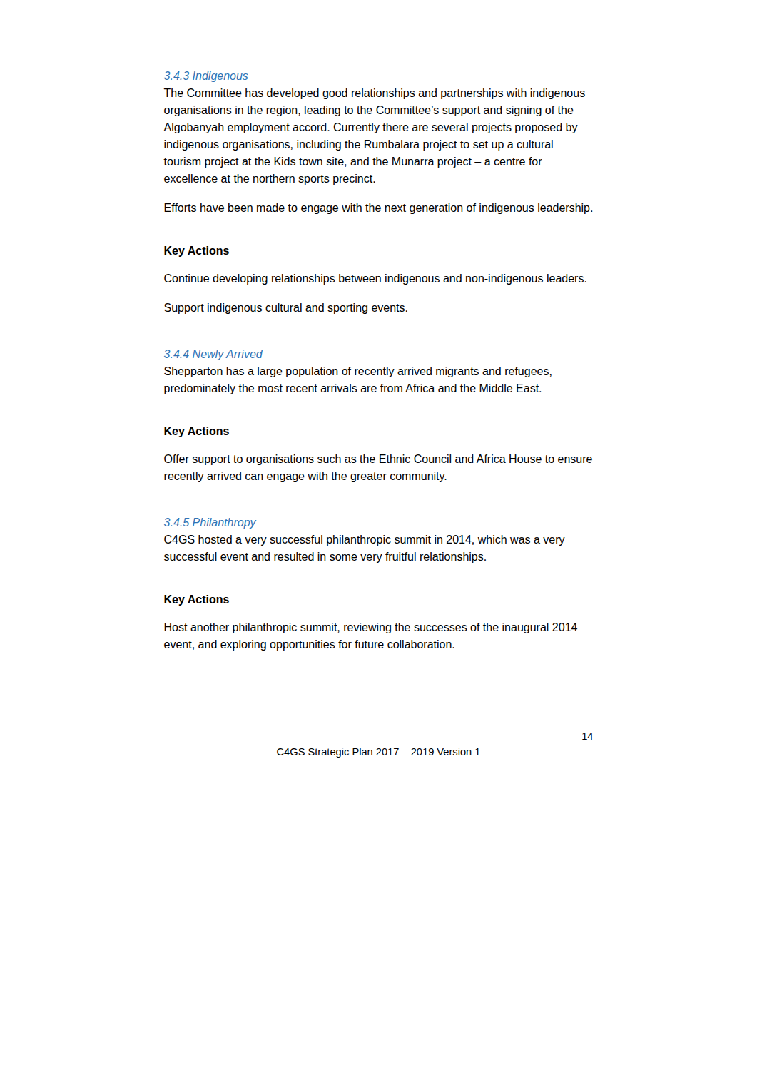3.4.3 Indigenous
The Committee has developed good relationships and partnerships with indigenous organisations in the region, leading to the Committee’s support and signing of the Algobanyah employment accord. Currently there are several projects proposed by indigenous organisations, including the Rumbalara project to set up a cultural tourism project at the Kids town site, and the Munarra project – a centre for excellence at the northern sports precinct.
Efforts have been made to engage with the next generation of indigenous leadership.
Key Actions
Continue developing relationships between indigenous and non-indigenous leaders.
Support indigenous cultural and sporting events.
3.4.4 Newly Arrived
Shepparton has a large population of recently arrived migrants and refugees, predominately the most recent arrivals are from Africa and the Middle East.
Key Actions
Offer support to organisations such as the Ethnic Council and Africa House to ensure recently arrived can engage with the greater community.
3.4.5 Philanthropy
C4GS hosted a very successful philanthropic summit in 2014, which was a very successful event and resulted in some very fruitful relationships.
Key Actions
Host another philanthropic summit, reviewing the successes of the inaugural 2014 event, and exploring opportunities for future collaboration.
14
C4GS Strategic Plan 2017 – 2019 Version 1